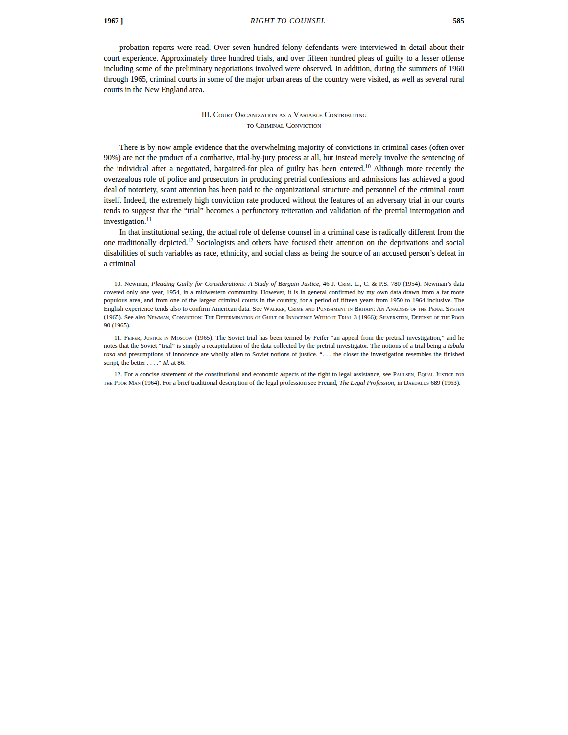1967 ] RIGHT TO COUNSEL 585
probation reports were read. Over seven hundred felony defendants were interviewed in detail about their court experience. Approximately three hundred trials, and over fifteen hundred pleas of guilty to a lesser offense including some of the preliminary negotiations involved were observed. In addition, during the summers of 1960 through 1965, criminal courts in some of the major urban areas of the country were visited, as well as several rural courts in the New England area.
III. Court Organization as a Variable Contributing
to Criminal Conviction
There is by now ample evidence that the overwhelming majority of convictions in criminal cases (often over 90%) are not the product of a combative, trial-by-jury process at all, but instead merely involve the sentencing of the individual after a negotiated, bargained-for plea of guilty has been entered.10 Although more recently the overzealous role of police and prosecutors in producing pretrial confessions and admissions has achieved a good deal of notoriety, scant attention has been paid to the organizational structure and personnel of the criminal court itself. Indeed, the extremely high conviction rate produced without the features of an adversary trial in our courts tends to suggest that the “trial” becomes a perfunctory reiteration and validation of the pretrial interrogation and investigation.11
In that institutional setting, the actual role of defense counsel in a criminal case is radically different from the one traditionally depicted.12 Sociologists and others have focused their attention on the deprivations and social disabilities of such variables as race, ethnicity, and social class as being the source of an accused person’s defeat in a criminal
10. Newman, Pleading Guilty for Considerations: A Study of Bargain Justice, 46 J. Crim. L., C. & P.S. 780 (1954). Newman’s data covered only one year, 1954, in a midwestern community. However, it is in general confirmed by my own data drawn from a far more populous area, and from one of the largest criminal courts in the country, for a period of fifteen years from 1950 to 1964 inclusive. The English experience tends also to confirm American data. See Walker, Crime and Punishment in Britain: An Analysis of the Penal System (1965). See also Newman, Conviction: The Determination of Guilt or Innocence Without Trial 3 (1966); Silverstein, Defense of the Poor 90 (1965).
11. Feifer, Justice in Moscow (1965). The Soviet trial has been termed by Feifer “an appeal from the pretrial investigation,” and he notes that the Soviet “trial” is simply a recapitulation of the data collected by the pretrial investigator. The notions of a trial being a tabula rasa and presumptions of innocence are wholly alien to Soviet notions of justice. “. . . the closer the investigation resembles the finished script, the better . . . .” Id. at 86.
12. For a concise statement of the constitutional and economic aspects of the right to legal assistance, see Paulsen, Equal Justice for the Poor Man (1964). For a brief traditional description of the legal profession see Freund, The Legal Profession, in Daedalus 689 (1963).